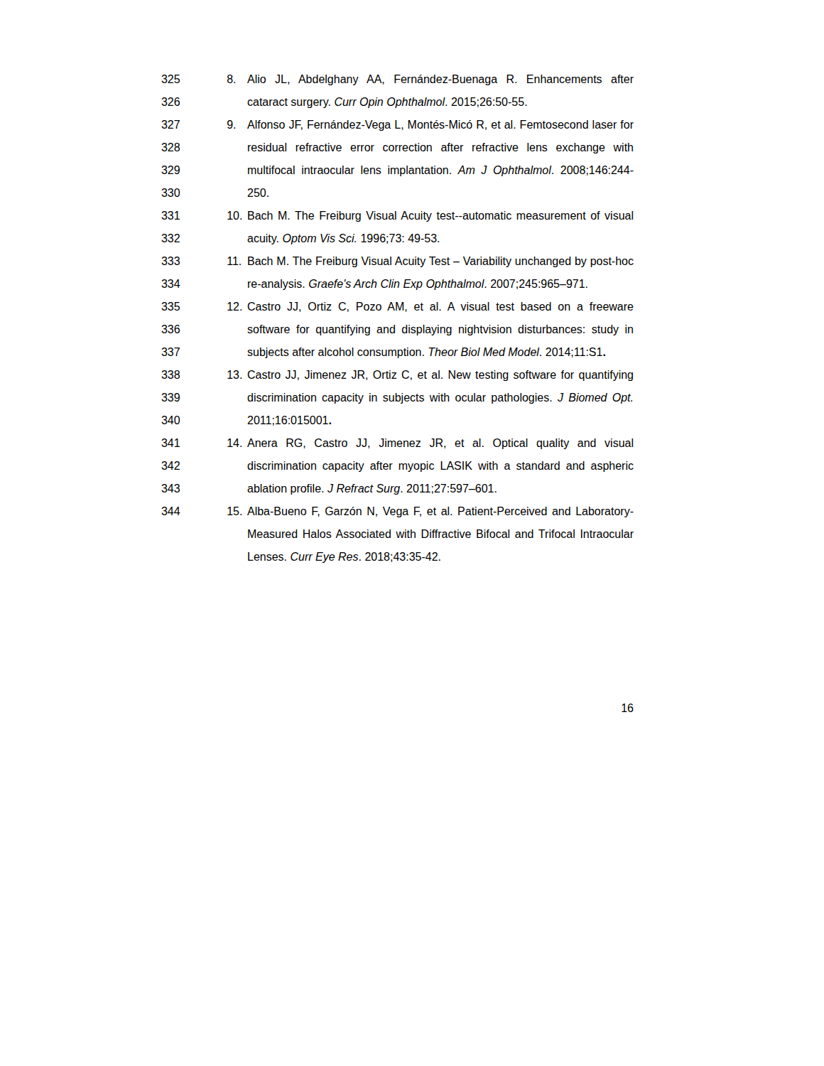325
326
327
328
329
330
331
332
333
334
335
336
337
338
339
340
341
342
343
344
Alio JL, Abdelghany AA, Fernández-Buenaga R. Enhancements after cataract surgery. Curr Opin Ophthalmol. 2015;26:50-55.
Alfonso JF, Fernández-Vega L, Montés-Micó R, et al. Femtosecond laser for residual refractive error correction after refractive lens exchange with multifocal intraocular lens implantation. Am J Ophthalmol. 2008;146:244-250.
Bach M. The Freiburg Visual Acuity test--automatic measurement of visual acuity. Optom Vis Sci. 1996;73: 49-53.
Bach M. The Freiburg Visual Acuity Test – Variability unchanged by post-hoc re-analysis. Graefe's Arch Clin Exp Ophthalmol. 2007;245:965–971.
Castro JJ, Ortiz C, Pozo AM, et al. A visual test based on a freeware software for quantifying and displaying nightvision disturbances: study in subjects after alcohol consumption. Theor Biol Med Model. 2014;11:S1.
Castro JJ, Jimenez JR, Ortiz C, et al. New testing software for quantifying discrimination capacity in subjects with ocular pathologies. J Biomed Opt. 2011;16:015001.
Anera RG, Castro JJ, Jimenez JR, et al. Optical quality and visual discrimination capacity after myopic LASIK with a standard and aspheric ablation profile. J Refract Surg. 2011;27:597–601.
Alba-Bueno F, Garzón N, Vega F, et al. Patient-Perceived and Laboratory-Measured Halos Associated with Diffractive Bifocal and Trifocal Intraocular Lenses. Curr Eye Res. 2018;43:35-42.
16